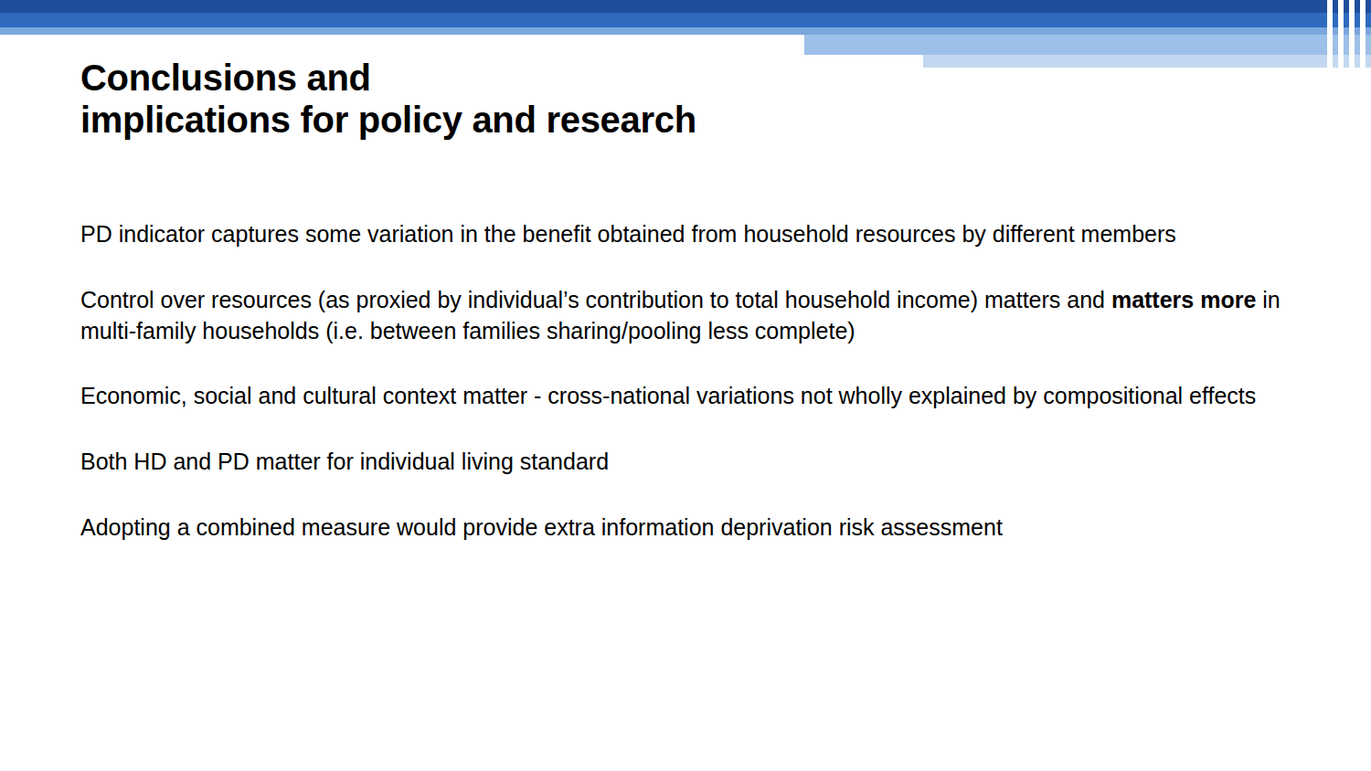Conclusions and
implications for policy and research
PD indicator captures some variation in the benefit obtained from household resources by different members
Control over resources (as proxied by individual’s contribution to total household income) matters and matters more in multi-family households (i.e. between families sharing/pooling less complete)
Economic, social and cultural context matter - cross-national variations not wholly explained by compositional effects
Both HD and PD matter for individual living standard
Adopting a combined measure would provide extra information deprivation risk assessment